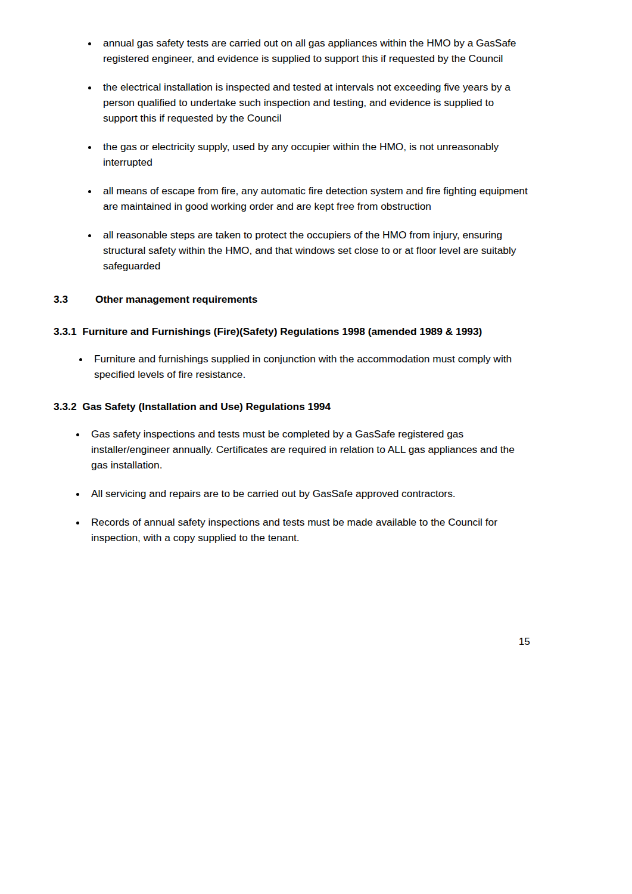annual gas safety tests are carried out on all gas appliances within the HMO by a GasSafe registered engineer, and evidence is supplied to support this if requested by the Council
the electrical installation is inspected and tested at intervals not exceeding five years by a person qualified to undertake such inspection and testing, and evidence is supplied to support this if requested by the Council
the gas or electricity supply, used by any occupier within the HMO, is not unreasonably interrupted
all means of escape from fire, any automatic fire detection system and fire fighting equipment are maintained in good working order and are kept free from obstruction
all reasonable steps are taken to protect the occupiers of the HMO from injury, ensuring structural safety within the HMO, and that windows set close to or at floor level are suitably safeguarded
3.3 Other management requirements
3.3.1 Furniture and Furnishings (Fire)(Safety) Regulations 1998 (amended 1989 & 1993)
Furniture and furnishings supplied in conjunction with the accommodation must comply with specified levels of fire resistance.
3.3.2 Gas Safety (Installation and Use) Regulations 1994
Gas safety inspections and tests must be completed by a GasSafe registered gas installer/engineer annually. Certificates are required in relation to ALL gas appliances and the gas installation.
All servicing and repairs are to be carried out by GasSafe approved contractors.
Records of annual safety inspections and tests must be made available to the Council for inspection, with a copy supplied to the tenant.
15